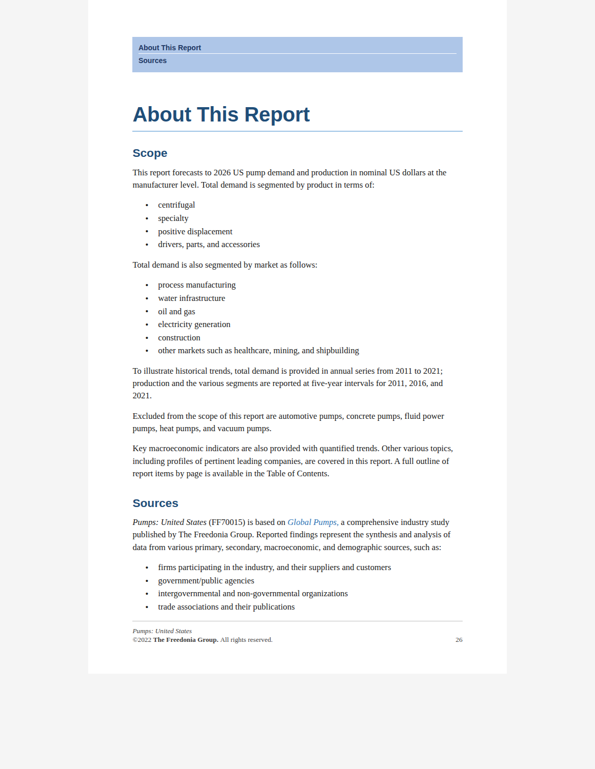About This Report
Sources
About This Report
Scope
This report forecasts to 2026 US pump demand and production in nominal US dollars at the manufacturer level. Total demand is segmented by product in terms of:
centrifugal
specialty
positive displacement
drivers, parts, and accessories
Total demand is also segmented by market as follows:
process manufacturing
water infrastructure
oil and gas
electricity generation
construction
other markets such as healthcare, mining, and shipbuilding
To illustrate historical trends, total demand is provided in annual series from 2011 to 2021; production and the various segments are reported at five-year intervals for 2011, 2016, and 2021.
Excluded from the scope of this report are automotive pumps, concrete pumps, fluid power pumps, heat pumps, and vacuum pumps.
Key macroeconomic indicators are also provided with quantified trends. Other various topics, including profiles of pertinent leading companies, are covered in this report. A full outline of report items by page is available in the Table of Contents.
Sources
Pumps: United States (FF70015) is based on Global Pumps, a comprehensive industry study published by The Freedonia Group. Reported findings represent the synthesis and analysis of data from various primary, secondary, macroeconomic, and demographic sources, such as:
firms participating in the industry, and their suppliers and customers
government/public agencies
intergovernmental and non-governmental organizations
trade associations and their publications
Pumps: United States
©2022 The Freedonia Group. All rights reserved.
26